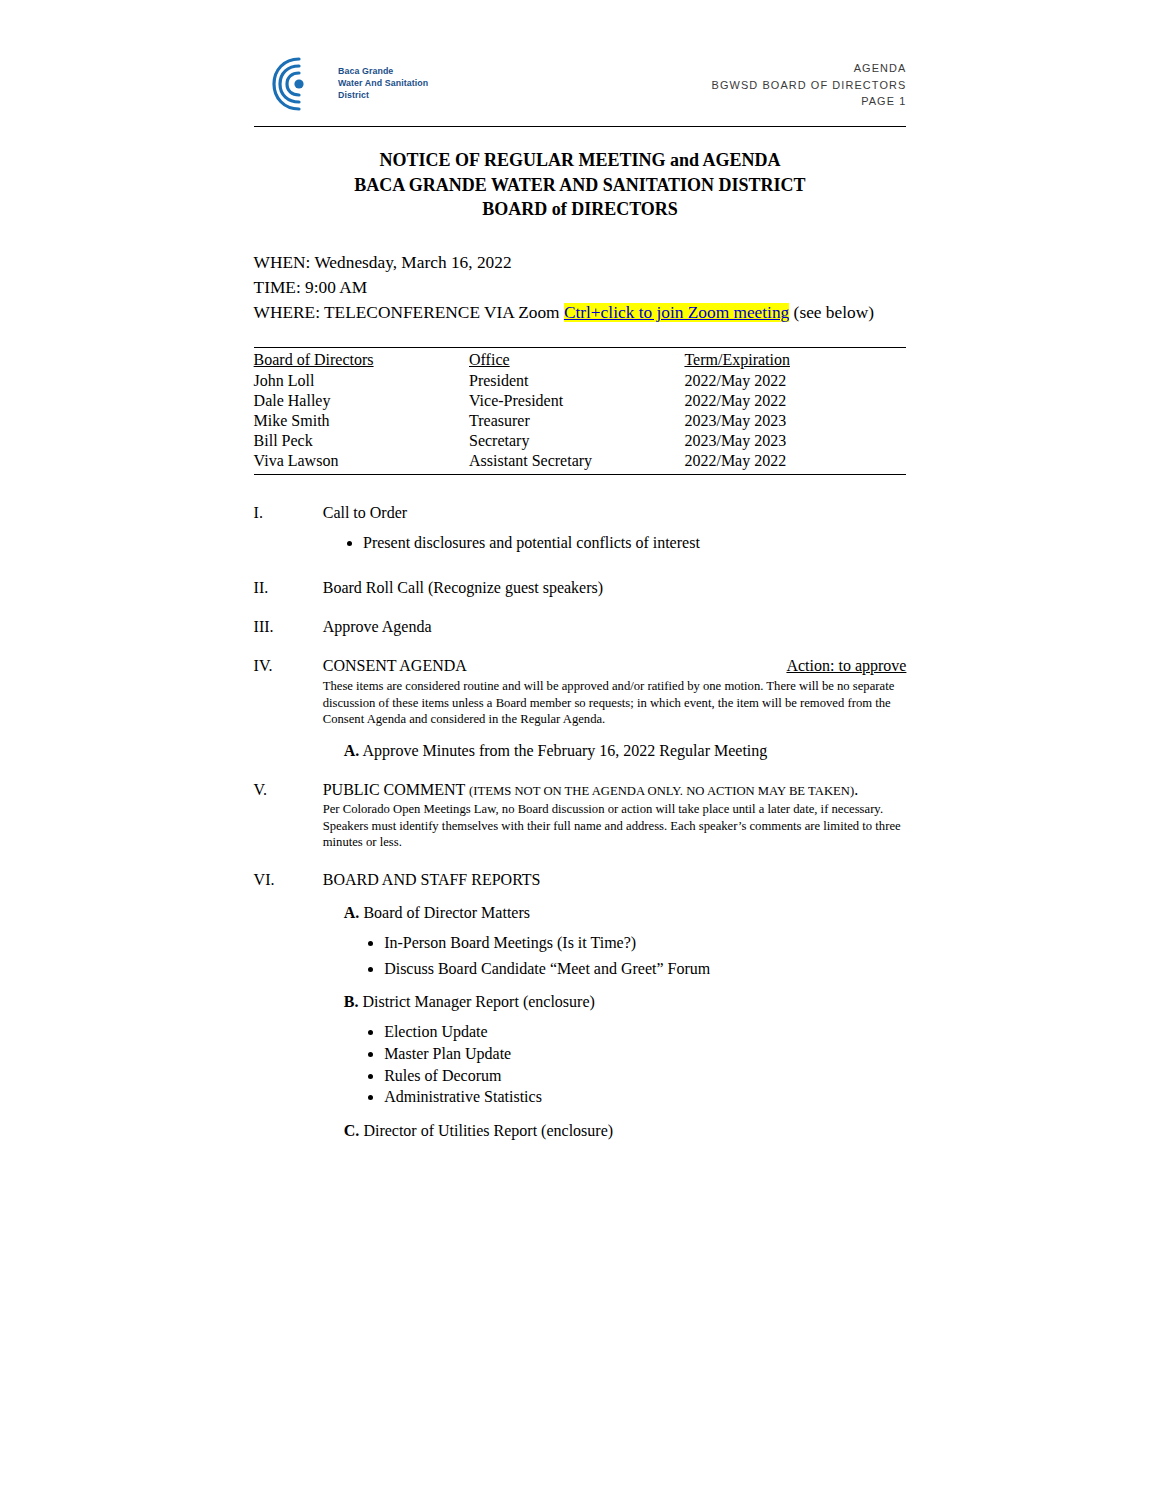Baca Grande
Water And Sanitation
District
AGENDA
BGWSD BOARD OF DIRECTORS
PAGE 1
NOTICE OF REGULAR MEETING and AGENDA
BACA GRANDE WATER AND SANITATION DISTRICT
BOARD of DIRECTORS
WHEN: Wednesday, March 16, 2022
TIME: 9:00 AM
WHERE: TELECONFERENCE VIA Zoom Ctrl+click to join Zoom meeting (see below)
| Board of Directors | Office | Term/Expiration |
| --- | --- | --- |
| John Loll | President | 2022/May 2022 |
| Dale Halley | Vice-President | 2022/May 2022 |
| Mike Smith | Treasurer | 2023/May 2023 |
| Bill Peck | Secretary | 2023/May 2023 |
| Viva Lawson | Assistant Secretary | 2022/May 2022 |
I.
Call to Order
Present disclosures and potential conflicts of interest
II.
Board Roll Call (Recognize guest speakers)
III.
Approve Agenda
IV.
Action: to approve CONSENT AGENDA
These items are considered routine and will be approved and/or ratified by one motion. There will be no separate discussion of these items unless a Board member so requests; in which event, the item will be removed from the Consent Agenda and considered in the Regular Agenda.
A. Approve Minutes from the February 16, 2022 Regular Meeting
V.
PUBLIC COMMENT (ITEMS NOT ON THE AGENDA ONLY. NO ACTION MAY BE TAKEN).
Per Colorado Open Meetings Law, no Board discussion or action will take place until a later date, if necessary. Speakers must identify themselves with their full name and address. Each speaker’s comments are limited to three minutes or less.
VI.
BOARD AND STAFF REPORTS
A. Board of Director Matters
In-Person Board Meetings (Is it Time?)
Discuss Board Candidate “Meet and Greet” Forum
B. District Manager Report (enclosure)
Election Update
Master Plan Update
Rules of Decorum
Administrative Statistics
C. Director of Utilities Report (enclosure)